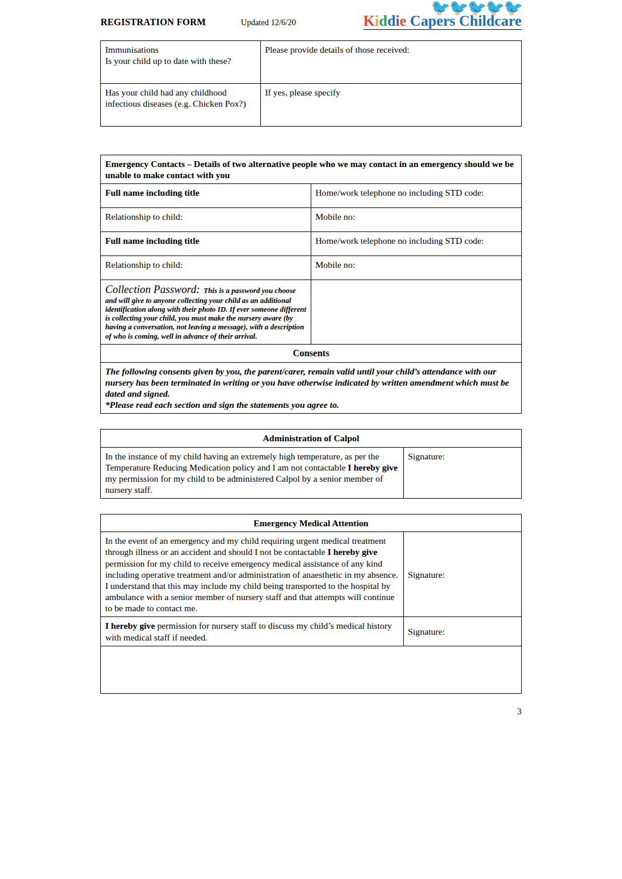REGISTRATION FORM Updated 12/6/20
🐦🐦🐦🐦🐦
Kiddie Capers Childcare
| Immunisations Is your child up to date with these? | Please provide details of those received: |
| Has your child had any childhood infectious diseases (e.g. Chicken Pox?) | If yes, please specify |
| Emergency Contacts – Details of two alternative people who we may contact in an emergency should we be unable to make contact with you |
| Full name including title | Home/work telephone no including STD code: |
| Relationship to child: | Mobile no: |
| Full name including title | Home/work telephone no including STD code: |
| Relationship to child: | Mobile no: |
| Collection Password: This is a password you choose and will give to anyone collecting your child as an additional identification along with their photo ID. If ever someone different is collecting your child, you must make the nursery aware (by having a conversation, not leaving a message), with a description of who is coming, well in advance of their arrival. | |
| Consents |
| The following consents given by you, the parent/carer, remain valid until your child’s attendance with our nursery has been terminated in writing or you have otherwise indicated by written amendment which must be dated and signed. *Please read each section and sign the statements you agree to. |
| Administration of Calpol |
| In the instance of my child having an extremely high temperature, as per the Temperature Reducing Medication policy and I am not contactable I hereby give my permission for my child to be administered Calpol by a senior member of nursery staff. | Signature: |
| Emergency Medical Attention |
| In the event of an emergency and my child requiring urgent medical treatment through illness or an accident and should I not be contactable I hereby give permission for my child to receive emergency medical assistance of any kind including operative treatment and/or administration of anaesthetic in my absence. I understand that this may include my child being transported to the hospital by ambulance with a senior member of nursery staff and that attempts will continue to be made to contact me. | Signature: |
| I hereby give permission for nursery staff to discuss my child’s medical history with medical staff if needed. | Signature: |
3